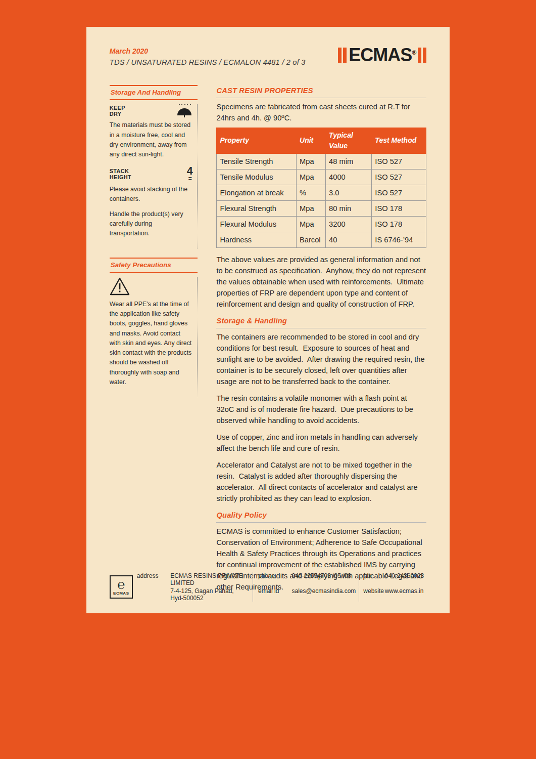March 2020
TDS / UNSATURATED RESINS / ECMALON 4481 / 2 of 3
ECMAS®
Storage And Handling
Keep
Dry
The materials must be stored in a moisture free, cool and dry environment, away from any direct sun-light.
Stack
Height
4=
Please avoid stacking of the containers.
Handle the product(s) very carefully during transportation.
Safety Precautions
Wear all PPE's at the time of the application like safety boots, goggles, hand gloves and masks. Avoid contact with skin and eyes. Any direct skin contact with the products should be washed off thoroughly with soap and water.
Cast Resin Properties
Specimens are fabricated from cast sheets cured at R.T for 24hrs and 4h. @ 90ºC.
| Property | Unit | Typical Value | Test Method |
| --- | --- | --- | --- |
| Tensile Strength | Mpa | 48 mim | ISO 527 |
| Tensile Modulus | Mpa | 4000 | ISO 527 |
| Elongation at break | % | 3.0 | ISO 527 |
| Flexural Strength | Mpa | 80 min | ISO 178 |
| Flexural Modulus | Mpa | 3200 | ISO 178 |
| Hardness | Barcol | 40 | IS 6746-’94 |
The above values are provided as general information and not to be construed as specification. Anyhow, they do not represent the values obtainable when used with reinforcements. Ultimate properties of FRP are dependent upon type and content of reinforcement and design and quality of construction of FRP.
Storage & Handling
The containers are recommended to be stored in cool and dry conditions for best result. Exposure to sources of heat and sunlight are to be avoided. After drawing the required resin, the container is to be securely closed, left over quantities after usage are not to be transferred back to the container.
The resin contains a volatile monomer with a flash point at 32oC and is of moderate fire hazard. Due precautions to be observed while handling to avoid accidents.
Use of copper, zinc and iron metals in handling can adversely affect the bench life and cure of resin.
Accelerator and Catalyst are not to be mixed together in the resin. Catalyst is added after thoroughly dispersing the accelerator. All direct contacts of accelerator and catalyst are strictly prohibited as they can lead to explosion.
Quality Policy
ECMAS is committed to enhance Customer Satisfaction; Conservation of Environment; Adherence to Safe Occupational Health & Safety Practices through its Operations and practices for continual improvement of the established IMS by carrying regular internal audits and complying with applicable Legal and other Requirements.
℮
ECMAS
address
ECMAS RESINS PRIVATE LIMITED
7-4-125, Gagan Pahad, Hyd-500052
phone
040-29554703 /05 /08
fax
040-24360023
email id
sales@ecmasindia.com
website
www.ecmas.in